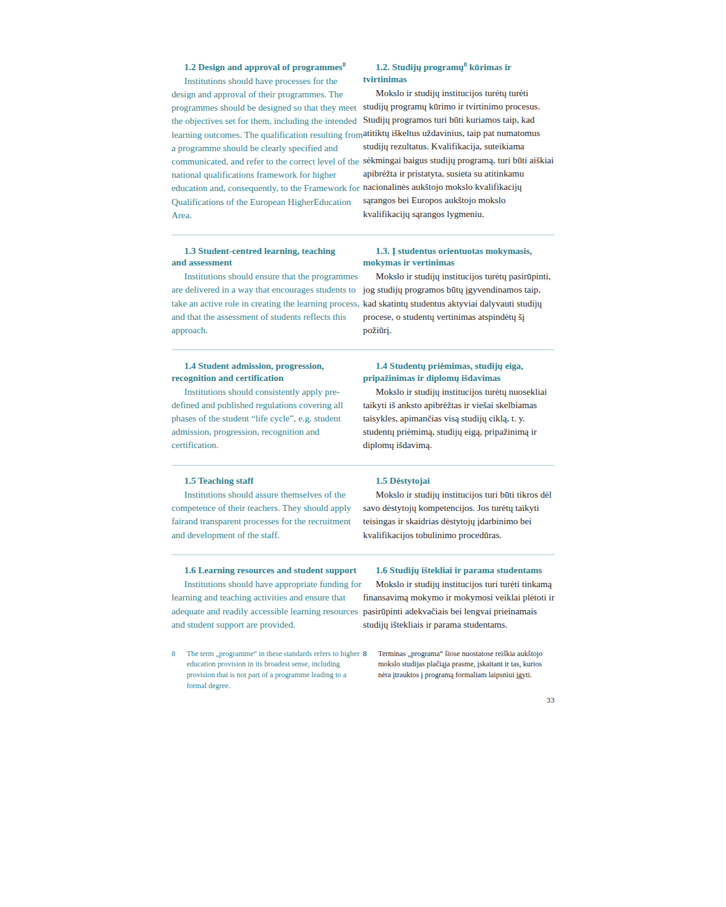| 1.2 Design and approval of programmes 8 Institutions should have processes for the design and approval of their programmes. The programmes should be designed so that they meet the objectives set for them, including the intended learning outcomes. The qualification resulting from a programme should be clearly specified and communicated, and refer to the correct level of the national qualifications framework for higher education and, consequently, to the Framework for Qualifications of the European HigherEducation Area. | 1.2. Studijų programų 8 kūrimas ir tvirtinimas Mokslo ir studijų institucijos turėtų turėti studijų programų kūrimo ir tvirtinimo procesus. Studijų programos turi būti kuriamos taip, kad atitiktų iškeltus uždavinius, taip pat numatomus studijų rezultatus. Kvalifikacija, suteikiama sėkmingai baigus studijų programą, turi būti aiškiai apibrėžta ir pristatyta, susieta su atitinkamu nacionalinės aukštojo mokslo kvalifikacijų sąrangos bei Europos aukštojo mokslo kvalifikacijų sąrangos lygmeniu. |
| 1.3 Student-centred learning, teaching and assessment Institutions should ensure that the programmes are delivered in a way that encourages students to take an active role in creating the learning process, and that the assessment of students reflects this approach. | 1.3. Į studentus orientuotas mokymasis, mokymas ir vertinimas Mokslo ir studijų institucijos turėtų pasirūpinti, jog studijų programos būtų įgyvendinamos taip, kad skatintų studentus aktyviai dalyvauti studijų procese, o studentų vertinimas atspindėtų šį požiūrį. |
| 1.4 Student admission, progression, recognition and certification Institutions should consistently apply pre-defined and published regulations covering all phases of the student “life cycle”, e.g. student admission, progression, recognition and certification. | 1.4 Studentų priėmimas, studijų eiga, pripažinimas ir diplomų išdavimas Mokslo ir studijų institucijos turėtų nuosekliai taikyti iš anksto apibrėžtas ir viešai skelbiamas taisykles, apimančias visą studijų ciklą, t. y. studentų priėmimą, studijų eigą, pripažinimą ir diplomų išdavimą. |
| 1.5 Teaching staff Institutions should assure themselves of the competence of their teachers. They should apply fairand transparent processes for the recruitment and development of the staff. | 1.5 Dėstytojai Mokslo ir studijų institucijos turi būti tikros dėl savo dėstytojų kompetencijos. Jos turėtų taikyti teisingas ir skaidrias dėstytojų įdarbinimo bei kvalifikacijos tobulinimo procedūras. |
| 1.6 Learning resources and student support Institutions should have appropriate funding for learning and teaching activities and ensure that adequate and readily accessible learning resources and student support are provided. 8 The term „programme“ in these standards refers to higher education provision in its broadest sense, including provision that is not part of a programme leading to a formal degree. | 1.6 Studijų ištekliai ir parama studentams Mokslo ir studijų institucijos turi turėti tinkamą finansavimą mokymo ir mokymosi veiklai plėtoti ir pasirūpinti adekvačiais bei lengvai prieinamais studijų ištekliais ir parama studentams. 8 Terminas „programa“ šiose nuostatose reiškia aukštojo mokslo studijas plačiąja prasme, įskaitant ir tas, kurios nėra įtrauktos į programą formaliam laipsniui įgyti. |
33